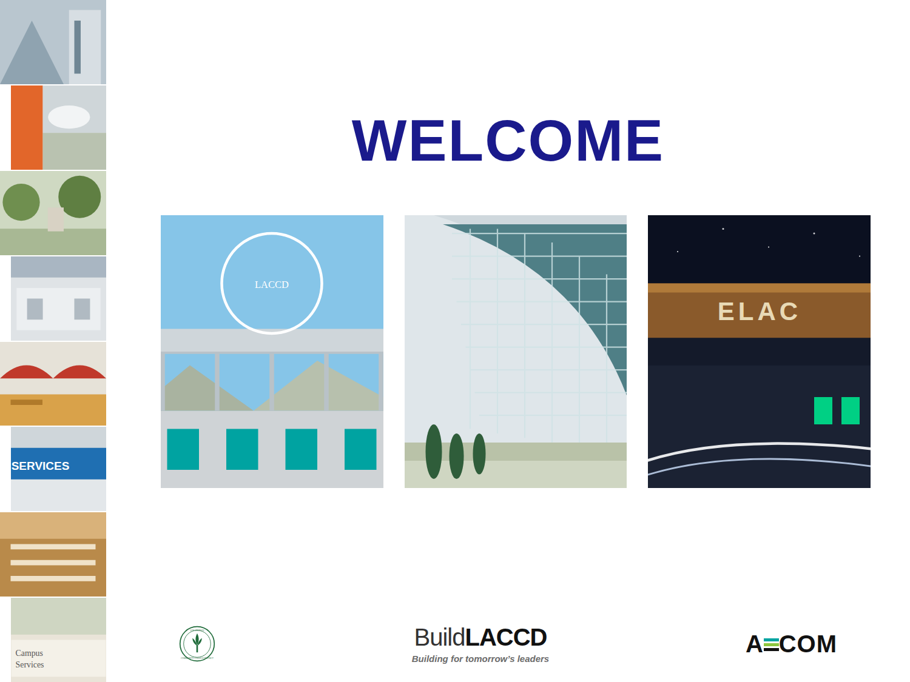WELCOME
Build LACCD
Building for tomorrow’s leaders
A COM